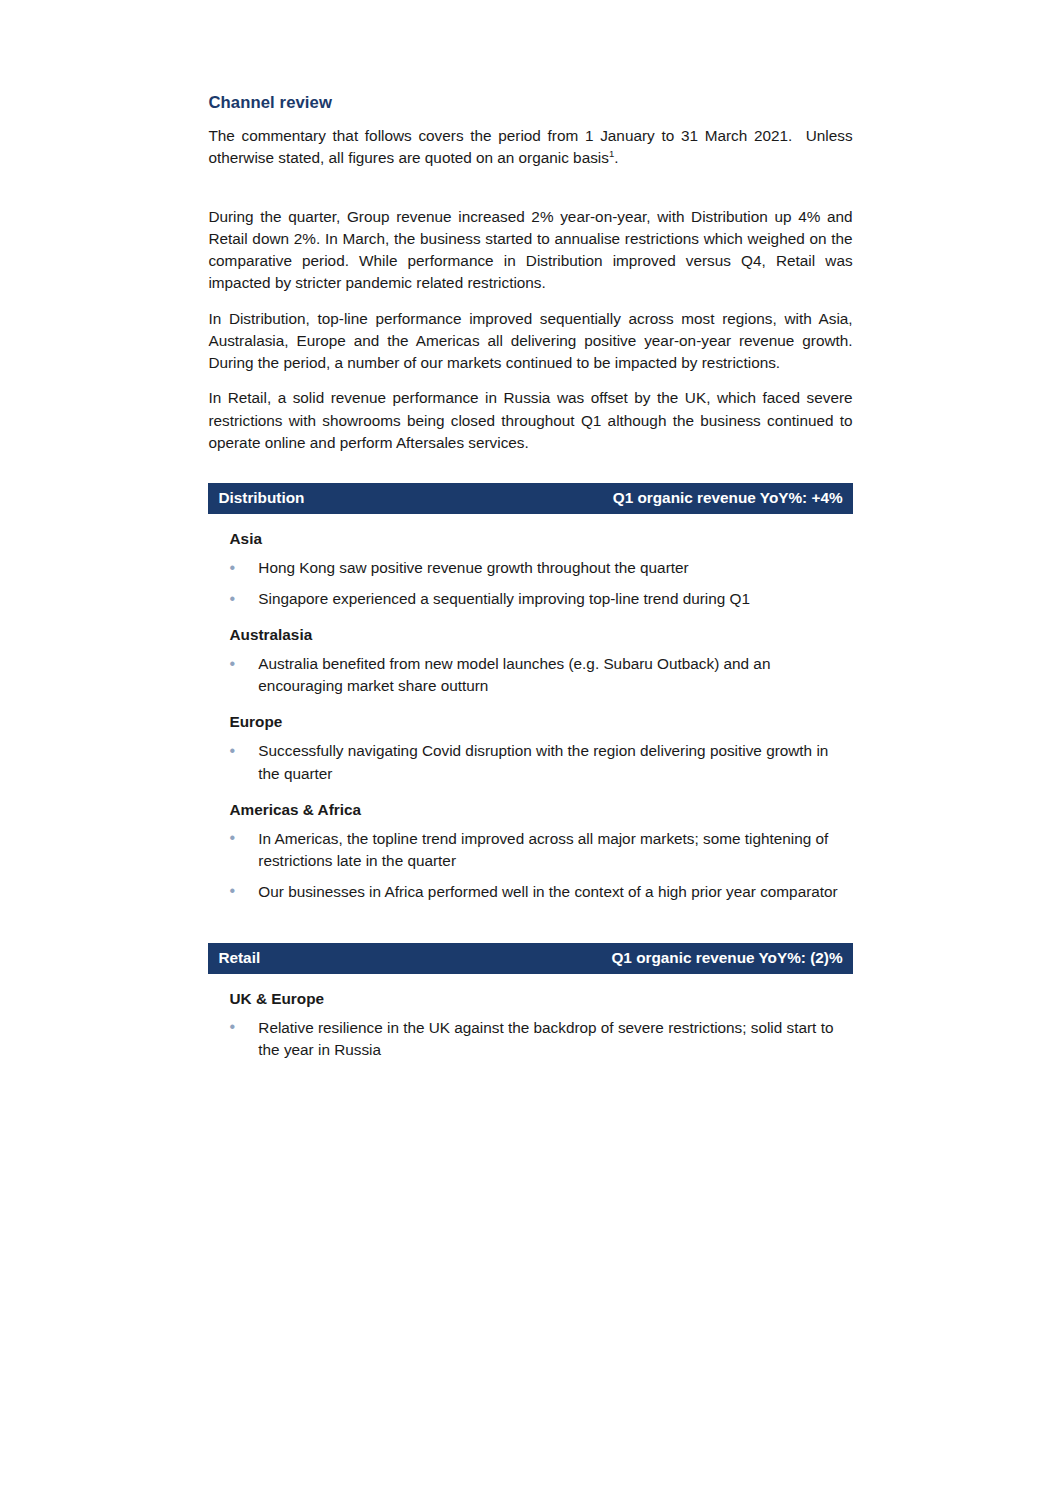Channel review
The commentary that follows covers the period from 1 January to 31 March 2021. Unless otherwise stated, all figures are quoted on an organic basis1.
During the quarter, Group revenue increased 2% year-on-year, with Distribution up 4% and Retail down 2%. In March, the business started to annualise restrictions which weighed on the comparative period. While performance in Distribution improved versus Q4, Retail was impacted by stricter pandemic related restrictions.
In Distribution, top-line performance improved sequentially across most regions, with Asia, Australasia, Europe and the Americas all delivering positive year-on-year revenue growth. During the period, a number of our markets continued to be impacted by restrictions.
In Retail, a solid revenue performance in Russia was offset by the UK, which faced severe restrictions with showrooms being closed throughout Q1 although the business continued to operate online and perform Aftersales services.
Distribution Q1 organic revenue YoY%: +4%
Asia
Hong Kong saw positive revenue growth throughout the quarter
Singapore experienced a sequentially improving top-line trend during Q1
Australasia
Australia benefited from new model launches (e.g. Subaru Outback) and an encouraging market share outturn
Europe
Successfully navigating Covid disruption with the region delivering positive growth in the quarter
Americas & Africa
In Americas, the topline trend improved across all major markets; some tightening of restrictions late in the quarter
Our businesses in Africa performed well in the context of a high prior year comparator
Retail Q1 organic revenue YoY%: (2)%
UK & Europe
Relative resilience in the UK against the backdrop of severe restrictions; solid start to the year in Russia